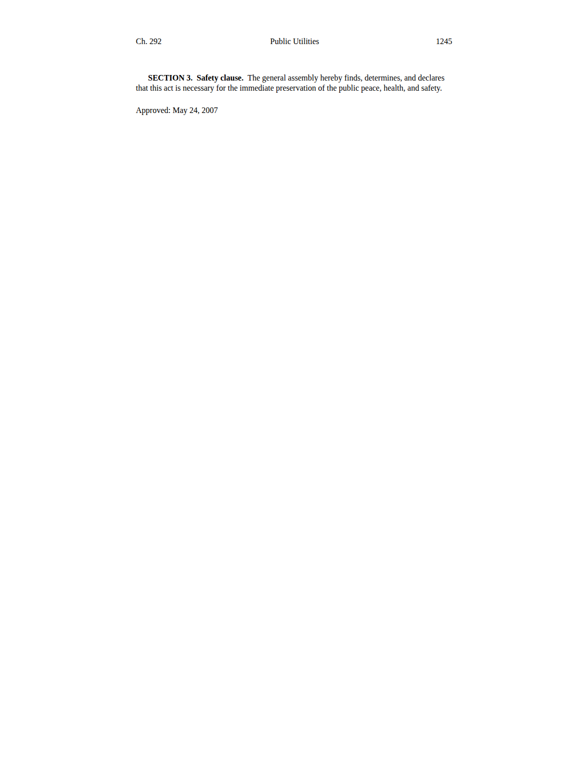Ch. 292 Public Utilities 1245
SECTION 3. Safety clause. The general assembly hereby finds, determines, and declares that this act is necessary for the immediate preservation of the public peace, health, and safety.
Approved: May 24, 2007